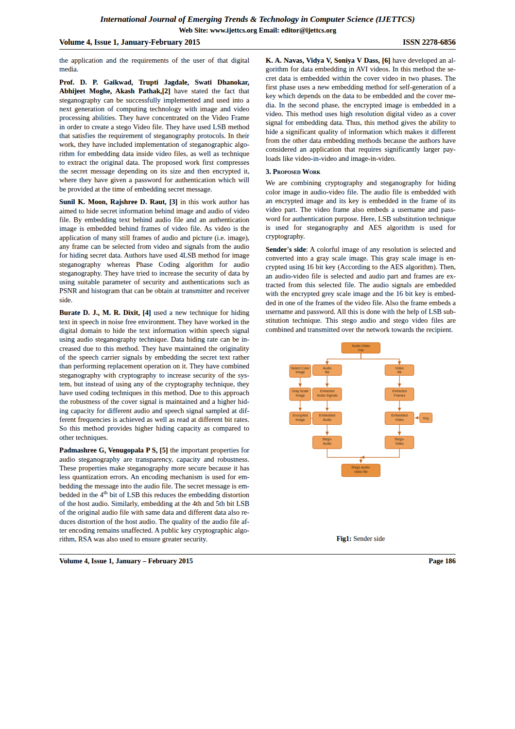International Journal of Emerging Trends & Technology in Computer Science (IJETTCS)
Web Site: www.ijettcs.org Email: editor@ijettcs.org
Volume 4, Issue 1, January-February 2015 ISSN 2278-6856
the application and the requirements of the user of that digital media.
Prof. D. P. Gaikwad, Trupti Jagdale, Swati Dhanokar, Abhijeet Moghe, Akash Pathak,[2] have stated the fact that steganography can be successfully implemented and used into a next generation of computing technology with image and video processing abilities. They have concentrated on the Video Frame in order to create a stego Video file. They have used LSB method that satisfies the requirement of steganography protocols. In their work, they have included implementation of steganographic algorithm for embedding data inside video files, as well as technique to extract the original data. The proposed work first compresses the secret message depending on its size and then encrypted it, where they have given a password for authentication which will be provided at the time of embedding secret message.
Sunil K. Moon, Rajshree D. Raut, [3] in this work author has aimed to hide secret information behind image and audio of video file. By embedding text behind audio file and an authentication image is embedded behind frames of video file. As video is the application of many still frames of audio and picture (i.e. image), any frame can be selected from video and signals from the audio for hiding secret data. Authors have used 4LSB method for image steganography whereas Phase Coding algorithm for audio steganography. They have tried to increase the security of data by using suitable parameter of security and authentications such as PSNR and histogram that can be obtain at transmitter and receiver side.
Burate D. J., M. R. Dixit, [4] used a new technique for hiding text in speech in noise free environment. They have worked in the digital domain to hide the text information within speech signal using audio steganography technique. Data hiding rate can be increased due to this method. They have maintained the originality of the speech carrier signals by embedding the secret text rather than performing replacement operation on it. They have combined steganography with cryptography to increase security of the system, but instead of using any of the cryptography technique, they have used coding techniques in this method. Due to this approach the robustness of the cover signal is maintained and a higher hiding capacity for different audio and speech signal sampled at different frequencies is achieved as well as read at different bit rates. So this method provides higher hiding capacity as compared to other techniques.
Padmashree G, Venugopala P S, [5] the important properties for audio steganography are transparency, capacity and robustness. These properties make steganography more secure because it has less quantization errors. An encoding mechanism is used for embedding the message into the audio file. The secret message is embedded in the 4th bit of LSB this reduces the embedding distortion of the host audio. Similarly, embedding at the 4th and 5th bit LSB of the original audio file with same data and different data also reduces distortion of the host audio. The quality of the audio file after encoding remains unaffected. A public key cryptographic algorithm, RSA was also used to ensure greater security.
K. A. Navas, Vidya V, Soniya V Dass, [6] have developed an algorithm for data embedding in AVI videos. In this method the secret data is embedded within the cover video in two phases. The first phase uses a new embedding method for self-generation of a key which depends on the data to be embedded and the cover media. In the second phase, the encrypted image is embedded in a video. This method uses high resolution digital video as a cover signal for embedding data. Thus, this method gives the ability to hide a significant quality of information which makes it different from the other data embedding methods because the authors have considered an application that requires significantly larger payloads like video-in-video and image-in-video.
3. Proposed Work
We are combining cryptography and steganography for hiding color image in audio-video file. The audio file is embedded with an encrypted image and its key is embedded in the frame of its video part. The video frame also embeds a username and password for authentication purpose. Here, LSB substitution technique is used for steganography and AES algorithm is used for cryptography.
Sender's side: A colorful image of any resolution is selected and converted into a gray scale image. This gray scale image is encrypted using 16 bit key (According to the AES algorithm). Then, an audio-video file is selected and audio part and frames are extracted from this selected file. The audio signals are embedded with the encrypted grey scale image and the 16 bit key is embedded in one of the frames of the video file. Also the frame embeds a username and password. All this is done with the help of LSB substitution technique. This stego audio and stego video files are combined and transmitted over the network towards the recipient.
Audio-Video File Audio file Video file Select Color Image Gray Scale Image Encrypted Image Extracted Audio Signals Extracted Frames Embedded Audio Embedded Video Key Stego- Audio Stego- Video Stego audio- video file
Fig1: Sender side
Volume 4, Issue 1, January – February 2015 Page 186